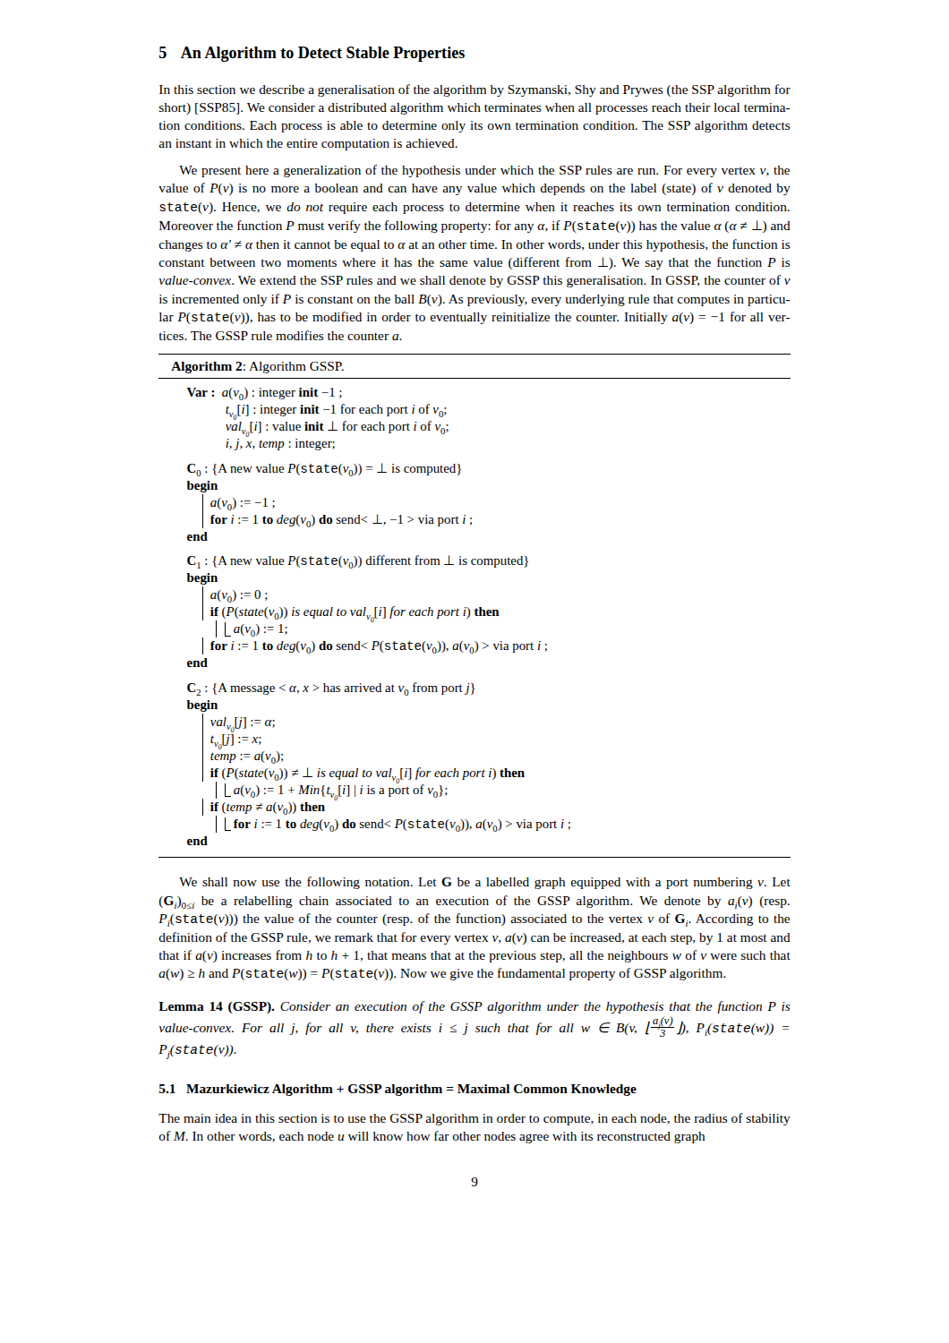5 An Algorithm to Detect Stable Properties
In this section we describe a generalisation of the algorithm by Szymanski, Shy and Prywes (the SSP algorithm for short) [SSP85]. We consider a distributed algorithm which terminates when all processes reach their local termination conditions. Each process is able to determine only its own termination condition. The SSP algorithm detects an instant in which the entire computation is achieved.
We present here a generalization of the hypothesis under which the SSP rules are run. For every vertex v, the value of P(v) is no more a boolean and can have any value which depends on the label (state) of v denoted by state(v). Hence, we do not require each process to determine when it reaches its own termination condition. Moreover the function P must verify the following property: for any α, if P(state(v)) has the value α (α ≠ ⊥) and changes to α′ ≠ α then it cannot be equal to α at an other time. In other words, under this hypothesis, the function is constant between two moments where it has the same value (different from ⊥). We say that the function P is value-convex. We extend the SSP rules and we shall denote by GSSP this generalisation. In GSSP, the counter of v is incremented only if P is constant on the ball B(v). As previously, every underlying rule that computes in particular P(state(v)), has to be modified in order to eventually reinitialize the counter. Initially a(v) = −1 for all vertices. The GSSP rule modifies the counter a.
Algorithm 2: Algorithm GSSP.
Var : a(v0) : integer init −1 ;
tv0[i] : integer init −1 for each port i of v0;
valv0[i] : value init ⊥ for each port i of v0;
i, j, x, temp : integer;
C0 : {A new value P(state(v0)) = ⊥ is computed}
begin
a(v0) := −1 ;
for i := 1 to deg(v0) do send< ⊥, −1 > via port i ;
end
C1 : {A new value P(state(v0)) different from ⊥ is computed}
begin
a(v0) := 0 ;
if (P(state(v0)) is equal to valv0[i] for each port i) then
a(v0) := 1;
for i := 1 to deg(v0) do send< P(state(v0)), a(v0) > via port i ;
end
C2 : {A message < α, x > has arrived at v0 from port j}
begin
valv0[j] := α;
tv0[j] := x;
temp := a(v0);
if (P(state(v0)) ≠ ⊥ is equal to valv0[i] for each port i) then
a(v0) := 1 + Min{tv0[i] | i is a port of v0};
if (temp ≠ a(v0)) then
for i := 1 to deg(v0) do send< P(state(v0)), a(v0) > via port i ;
end
We shall now use the following notation. Let G be a labelled graph equipped with a port numbering ν. Let (Gi)0≤i be a relabelling chain associated to an execution of the GSSP algorithm. We denote by ai(v) (resp. Pi(state(v))) the value of the counter (resp. of the function) associated to the vertex v of Gi. According to the definition of the GSSP rule, we remark that for every vertex v, a(v) can be increased, at each step, by 1 at most and that if a(v) increases from h to h + 1, that means that at the previous step, all the neighbours w of v were such that a(w) ≥ h and P(state(w)) = P(state(v)). Now we give the fundamental property of GSSP algorithm.
Lemma 14 (GSSP). Consider an execution of the GSSP algorithm under the hypothesis that the function P is value-convex. For all j, for all v, there exists i ≤ j such that for all w ∈ B(v, ⌊aj(v) 3⌋), Pi(state(w)) = Pj(state(v)).
5.1 Mazurkiewicz Algorithm + GSSP algorithm = Maximal Common Knowledge
The main idea in this section is to use the GSSP algorithm in order to compute, in each node, the radius of stability of M. In other words, each node u will know how far other nodes agree with its reconstructed graph
9